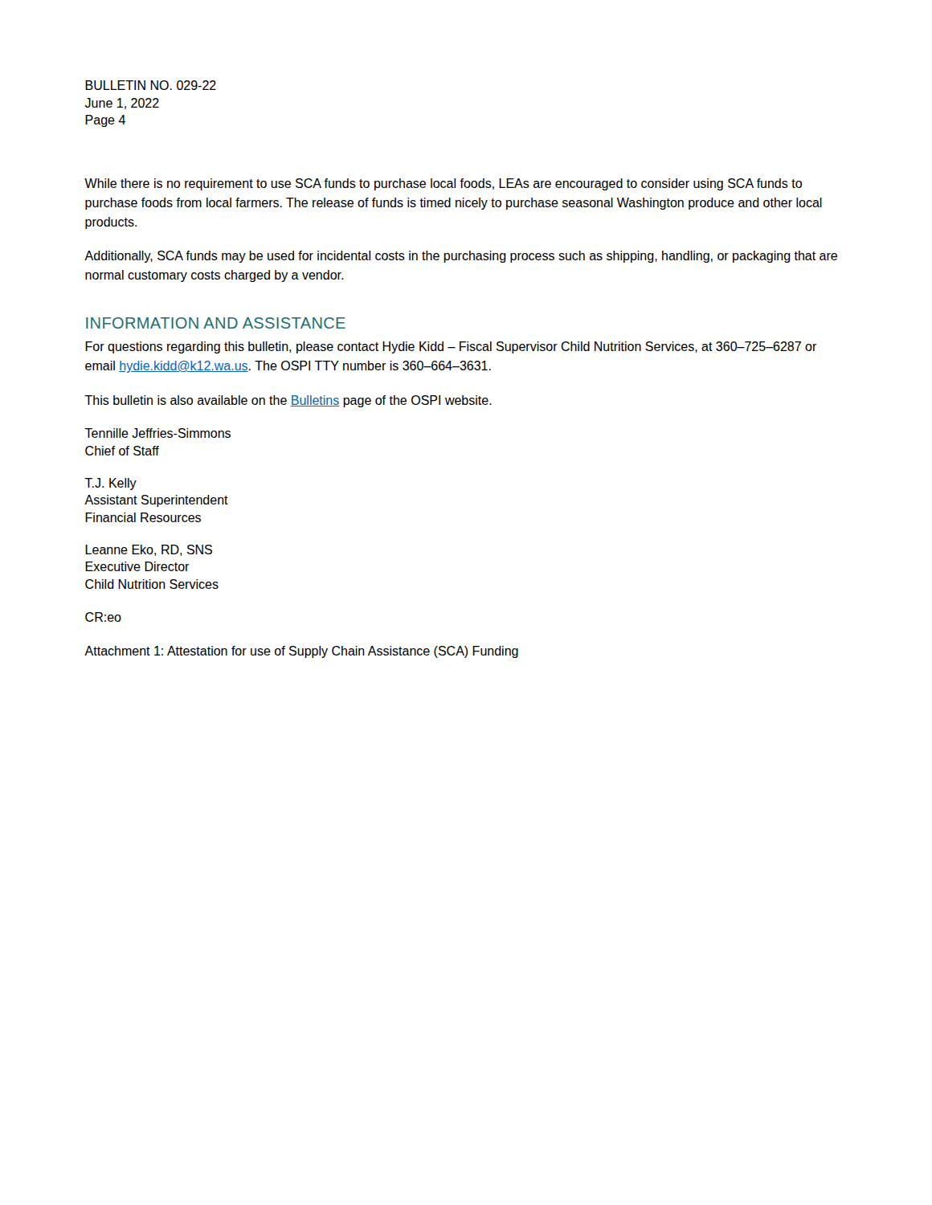BULLETIN NO. 029-22
June 1, 2022
Page 4
While there is no requirement to use SCA funds to purchase local foods, LEAs are encouraged to consider using SCA funds to purchase foods from local farmers. The release of funds is timed nicely to purchase seasonal Washington produce and other local products.
Additionally, SCA funds may be used for incidental costs in the purchasing process such as shipping, handling, or packaging that are normal customary costs charged by a vendor.
Information and Assistance
For questions regarding this bulletin, please contact Hydie Kidd – Fiscal Supervisor Child Nutrition Services, at 360–725–6287 or email hydie.kidd@k12.wa.us. The OSPI TTY number is 360–664–3631.
This bulletin is also available on the Bulletins page of the OSPI website.
Tennille Jeffries-Simmons
Chief of Staff
T.J. Kelly
Assistant Superintendent
Financial Resources
Leanne Eko, RD, SNS
Executive Director
Child Nutrition Services
CR:eo
Attachment 1: Attestation for use of Supply Chain Assistance (SCA) Funding